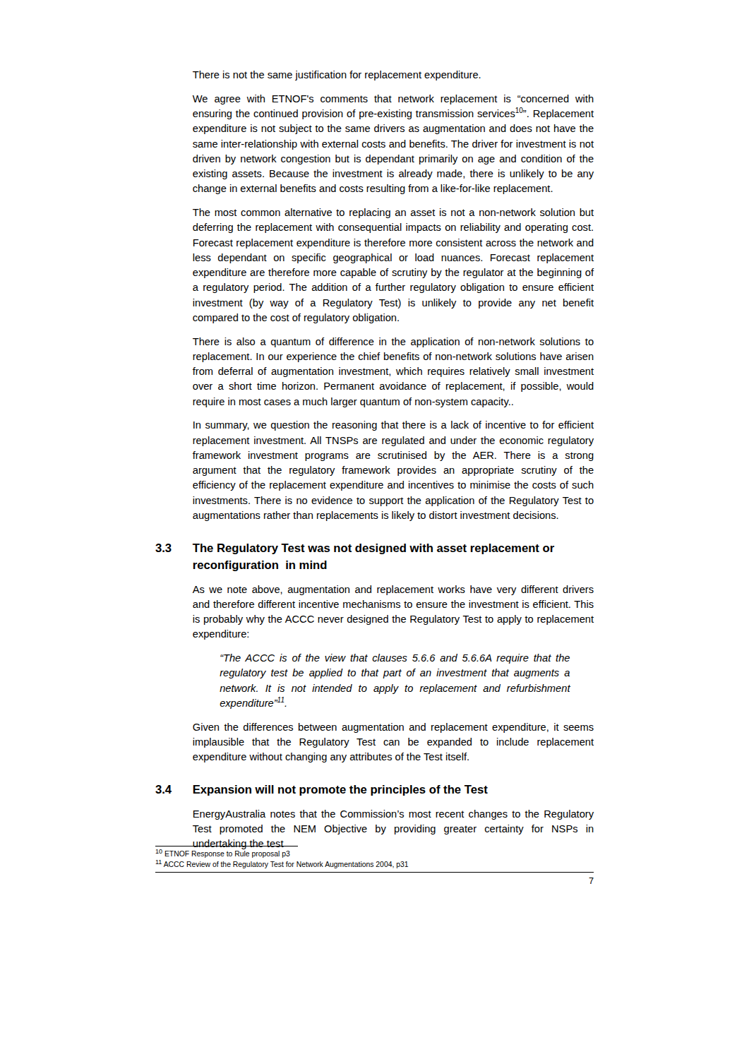There is not the same justification for replacement expenditure.
We agree with ETNOF's comments that network replacement is “concerned with ensuring the continued provision of pre-existing transmission services10”. Replacement expenditure is not subject to the same drivers as augmentation and does not have the same inter-relationship with external costs and benefits. The driver for investment is not driven by network congestion but is dependant primarily on age and condition of the existing assets. Because the investment is already made, there is unlikely to be any change in external benefits and costs resulting from a like-for-like replacement.
The most common alternative to replacing an asset is not a non-network solution but deferring the replacement with consequential impacts on reliability and operating cost. Forecast replacement expenditure is therefore more consistent across the network and less dependant on specific geographical or load nuances. Forecast replacement expenditure are therefore more capable of scrutiny by the regulator at the beginning of a regulatory period. The addition of a further regulatory obligation to ensure efficient investment (by way of a Regulatory Test) is unlikely to provide any net benefit compared to the cost of regulatory obligation.
There is also a quantum of difference in the application of non-network solutions to replacement. In our experience the chief benefits of non-network solutions have arisen from deferral of augmentation investment, which requires relatively small investment over a short time horizon. Permanent avoidance of replacement, if possible, would require in most cases a much larger quantum of non-system capacity..
In summary, we question the reasoning that there is a lack of incentive to for efficient replacement investment. All TNSPs are regulated and under the economic regulatory framework investment programs are scrutinised by the AER. There is a strong argument that the regulatory framework provides an appropriate scrutiny of the efficiency of the replacement expenditure and incentives to minimise the costs of such investments. There is no evidence to support the application of the Regulatory Test to augmentations rather than replacements is likely to distort investment decisions.
3.3 The Regulatory Test was not designed with asset replacement or reconfiguration in mind
As we note above, augmentation and replacement works have very different drivers and therefore different incentive mechanisms to ensure the investment is efficient. This is probably why the ACCC never designed the Regulatory Test to apply to replacement expenditure:
“The ACCC is of the view that clauses 5.6.6 and 5.6.6A require that the regulatory test be applied to that part of an investment that augments a network. It is not intended to apply to replacement and refurbishment expenditure”11.
Given the differences between augmentation and replacement expenditure, it seems implausible that the Regulatory Test can be expanded to include replacement expenditure without changing any attributes of the Test itself.
3.4 Expansion will not promote the principles of the Test
EnergyAustralia notes that the Commission’s most recent changes to the Regulatory Test promoted the NEM Objective by providing greater certainty for NSPs in undertaking the test
10 ETNOF Response to Rule proposal p3
11 ACCC Review of the Regulatory Test for Network Augmentations 2004, p31
7